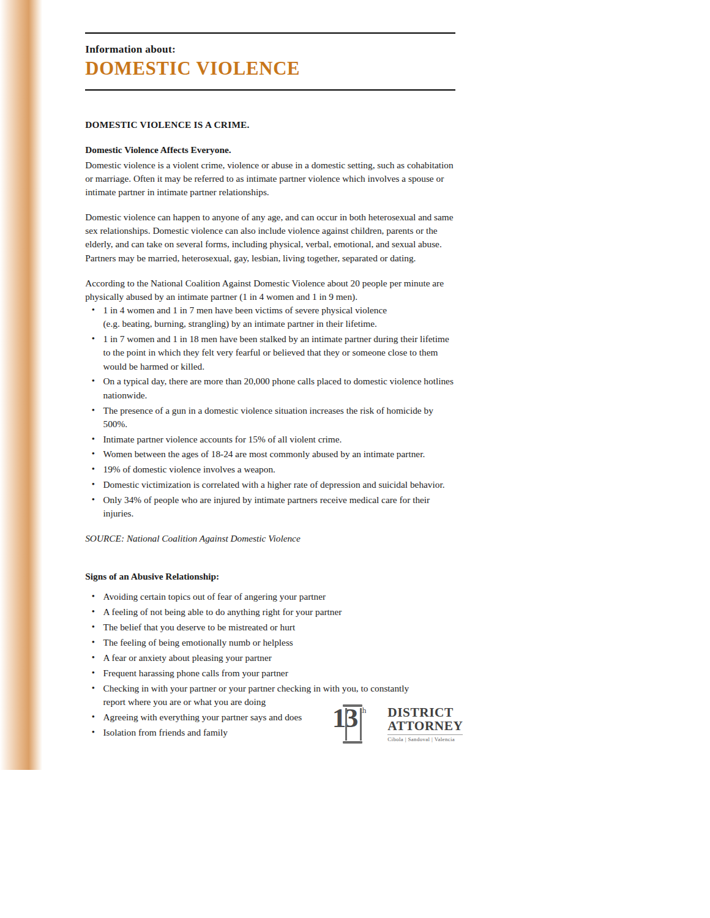Information about:
DOMESTIC VIOLENCE
DOMESTIC VIOLENCE IS A CRIME.
Domestic Violence Affects Everyone.
Domestic violence is a violent crime, violence or abuse in a domestic setting, such as cohabitation or marriage. Often it may be referred to as intimate partner violence which involves a spouse or intimate partner in intimate partner relationships.
Domestic violence can happen to anyone of any age, and can occur in both heterosexual and same sex relationships. Domestic violence can also include violence against children, parents or the elderly, and can take on several forms, including physical, verbal, emotional, and sexual abuse. Partners may be married, heterosexual, gay, lesbian, living together, separated or dating.
According to the National Coalition Against Domestic Violence about 20 people per minute are physically abused by an intimate partner (1 in 4 women and 1 in 9 men).
1 in 4 women and 1 in 7 men have been victims of severe physical violence(e.g. beating, burning, strangling) by an intimate partner in their lifetime.
1 in 7 women and 1 in 18 men have been stalked by an intimate partner during their lifetimeto the point in which they felt very fearful or believed that they or someone close to them would be harmed or killed.
On a typical day, there are more than 20,000 phone calls placed to domestic violence hotlinesnationwide.
The presence of a gun in a domestic violence situation increases the risk of homicide by 500%.
Intimate partner violence accounts for 15% of all violent crime.
Women between the ages of 18-24 are most commonly abused by an intimate partner.
19% of domestic violence involves a weapon.
Domestic victimization is correlated with a higher rate of depression and suicidal behavior.
Only 34% of people who are injured by intimate partners receive medical care for their injuries.
SOURCE: National Coalition Against Domestic Violence
Signs of an Abusive Relationship:
Avoiding certain topics out of fear of angering your partner
A feeling of not being able to do anything right for your partner
The belief that you deserve to be mistreated or hurt
The feeling of being emotionally numb or helpless
A fear or anxiety about pleasing your partner
Frequent harassing phone calls from your partner
Checking in with your partner or your partner checking in with you, to constantlyreport where you are or what you are doing
Agreeing with everything your partner says and does
Isolation from friends and family
13 th
DISTRICT ATTORNEY Cibola | Sandoval | Valencia